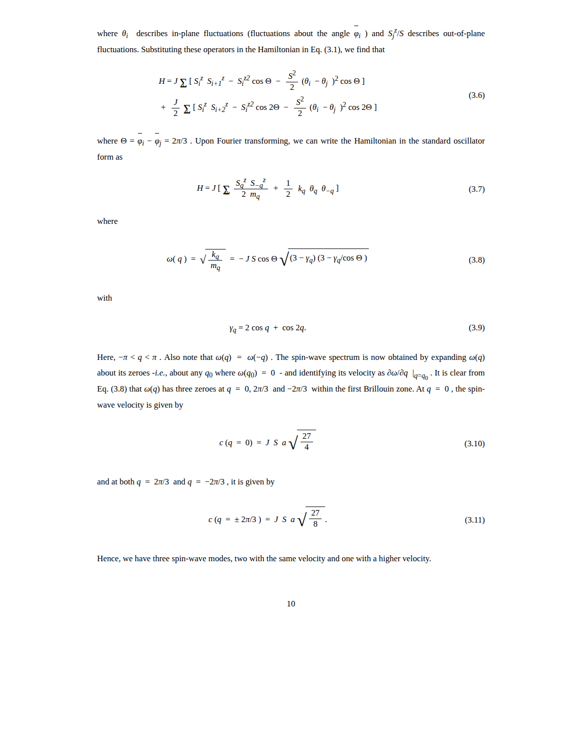where θi describes in-plane fluctuations (fluctuations about the angle φi ) and Sjz/S describes out-of-plane fluctuations. Substituting these operators in the Hamiltonian in Eq. (3.1), we find that
H = J Σi [ Siz Si+1z − Siz2 cos Θ − S22 (θi − θj )2 cos Θ ]
+ J 2 Σi [ Siz Si+2z − Siz2 cos 2Θ − S22 (θi − θj )2 cos 2Θ ]
(3.6)
where Θ = φi − φj = 2π/3 . Upon Fourier transforming, we can write the Hamiltonian in the standard oscillator form as
H = J [ Σq Sqz S−qz 2 mq + 12 kq θq θ−q ]
(3.7)
where
ω( q ) = √kq mq = − J S cos Θ √(3 − γq) (3 − γq/cos Θ )
(3.8)
with
γq = 2 cos q + cos 2q.
(3.9)
Here, −π < q < π . Also note that ω(q) = ω(−q) . The spin-wave spectrum is now obtained by expanding ω(q) about its zeroes -i.e., about any q0 where ω(q0) = 0 - and identifying its velocity as ∂ω/∂q |q=q0 . It is clear from Eq. (3.8) that ω(q) has three zeroes at q = 0, 2π/3 and −2π/3 within the first Brillouin zone. At q = 0 , the spin-wave velocity is given by
c (q = 0) = J S a √274
(3.10)
and at both q = 2π/3 and q = −2π/3 , it is given by
c (q = ± 2π/3 ) = J S a √278.
(3.11)
Hence, we have three spin-wave modes, two with the same velocity and one with a higher velocity.
10